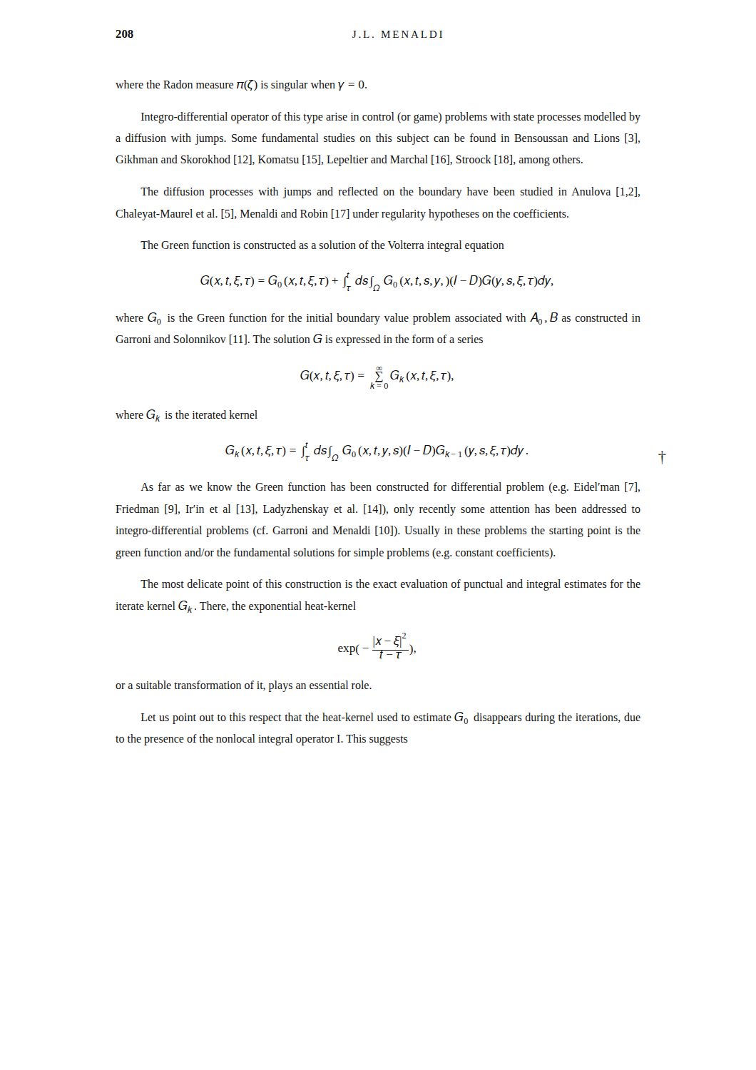208 J.L. Menaldi
where the Radon measure π(ζ) is singular when γ=0.
Integro-differential operator of this type arise in control (or game) problems with state processes modelled by a diffusion with jumps. Some fundamental studies on this subject can be found in Bensoussan and Lions [3], Gikhman and Skorokhod [12], Komatsu [15], Lepeltier and Marchal [16], Stroock [18], among others.
The diffusion processes with jumps and reflected on the boundary have been studied in Anulova [1,2], Chaleyat-Maurel et al. [5], Menaldi and Robin [17] under regularity hypotheses on the coefficients.
The Green function is constructed as a solution of the Volterra integral equation
G(x,t,ξ,τ) = G0(x,t,ξ,τ) + ∫τt ds ∫Ω G0(x,t,s,y,) (I−D) G(y,s,ξ,τ) dy,
where G0 is the Green function for the initial boundary value problem associated with A0,B as constructed in Garroni and Solonnikov [11]. The solution G is expressed in the form of a series
G(x,t,ξ,τ) = ∑k=0∞ Gk(x,t,ξ,τ),
where Gk is the iterated kernel
† Gk(x,t,ξ,τ) = ∫τt ds ∫Ω G0(x,t,y,s) (I−D) Gk−1 (y,s,ξ,τ) dy.
As far as we know the Green function has been constructed for differential problem (e.g. Eidel′man [7], Friedman [9], Ir′in et al [13], Ladyzhenskay et al. [14]), only recently some attention has been addressed to integro-differential problems (cf. Garroni and Menaldi [10]). Usually in these problems the starting point is the green function and/or the fundamental solutions for simple problems (e.g. constant coefficients).
The most delicate point of this construction is the exact evaluation of punctual and integral estimates for the iterate kernel Gk. There, the exponential heat-kernel
exp(− |x−ξ|2 t−τ ),
or a suitable transformation of it, plays an essential role.
Let us point out to this respect that the heat-kernel used to estimate G0 disappears during the iterations, due to the presence of the nonlocal integral operator I. This suggests